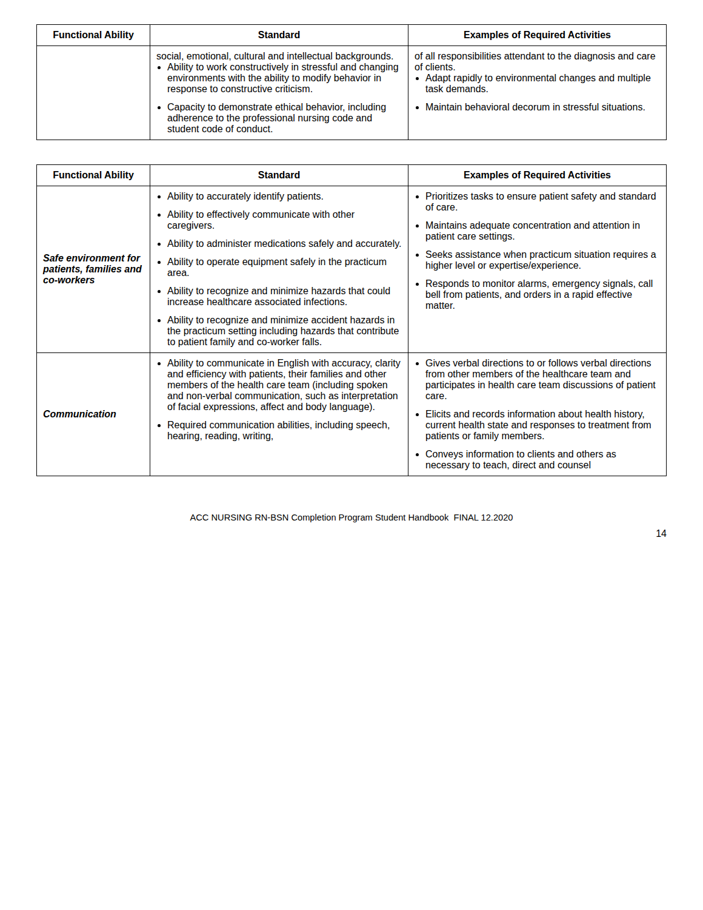| Functional Ability | Standard | Examples of Required Activities |
| --- | --- | --- |
| | social, emotional, cultural and intellectual backgrounds. Ability to work constructively in stressful and changing environments with the ability to modify behavior in response to constructive criticism. Capacity to demonstrate ethical behavior, including adherence to the professional nursing code and student code of conduct. | of all responsibilities attendant to the diagnosis and care of clients. Adapt rapidly to environmental changes and multiple task demands. Maintain behavioral decorum in stressful situations. |
| Functional Ability | Standard | Examples of Required Activities |
| --- | --- | --- |
| Safe environment for patients, families and co-workers | Ability to accurately identify patients. Ability to effectively communicate with other caregivers. Ability to administer medications safely and accurately. Ability to operate equipment safely in the practicum area. Ability to recognize and minimize hazards that could increase healthcare associated infections. Ability to recognize and minimize accident hazards in the practicum setting including hazards that contribute to patient family and co-worker falls. | Prioritizes tasks to ensure patient safety and standard of care. Maintains adequate concentration and attention in patient care settings. Seeks assistance when practicum situation requires a higher level or expertise/experience. Responds to monitor alarms, emergency signals, call bell from patients, and orders in a rapid effective matter. |
| Communication | Ability to communicate in English with accuracy, clarity and efficiency with patients, their families and other members of the health care team (including spoken and non-verbal communication, such as interpretation of facial expressions, affect and body language). Required communication abilities, including speech, hearing, reading, writing, | Gives verbal directions to or follows verbal directions from other members of the healthcare team and participates in health care team discussions of patient care. Elicits and records information about health history, current health state and responses to treatment from patients or family members. Conveys information to clients and others as necessary to teach, direct and counsel |
ACC NURSING RN-BSN Completion Program Student Handbook FINAL 12.2020
14